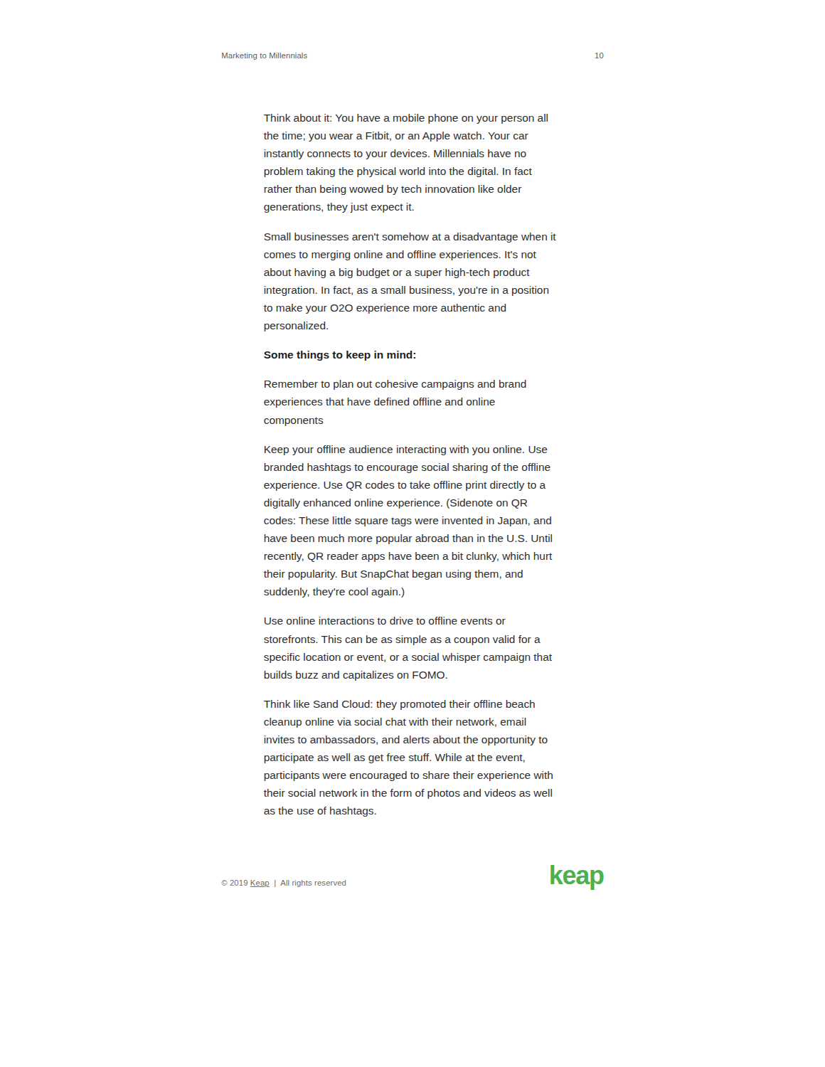Marketing to Millennials 10
Think about it: You have a mobile phone on your person all the time; you wear a Fitbit, or an Apple watch. Your car instantly connects to your devices. Millennials have no problem taking the physical world into the digital. In fact rather than being wowed by tech innovation like older generations, they just expect it.
Small businesses aren't somehow at a disadvantage when it comes to merging online and offline experiences. It's not about having a big budget or a super high-tech product integration. In fact, as a small business, you're in a position to make your O2O experience more authentic and personalized.
Some things to keep in mind:
Remember to plan out cohesive campaigns and brand experiences that have defined offline and online components
Keep your offline audience interacting with you online. Use branded hashtags to encourage social sharing of the offline experience. Use QR codes to take offline print directly to a digitally enhanced online experience. (Sidenote on QR codes: These little square tags were invented in Japan, and have been much more popular abroad than in the U.S. Until recently, QR reader apps have been a bit clunky, which hurt their popularity. But SnapChat began using them, and suddenly, they're cool again.)
Use online interactions to drive to offline events or storefronts. This can be as simple as a coupon valid for a specific location or event, or a social whisper campaign that builds buzz and capitalizes on FOMO.
Think like Sand Cloud: they promoted their offline beach cleanup online via social chat with their network, email invites to ambassadors, and alerts about the opportunity to participate as well as get free stuff. While at the event, participants were encouraged to share their experience with their social network in the form of photos and videos as well as the use of hashtags.
© 2019 Keap | All rights reserved
keap